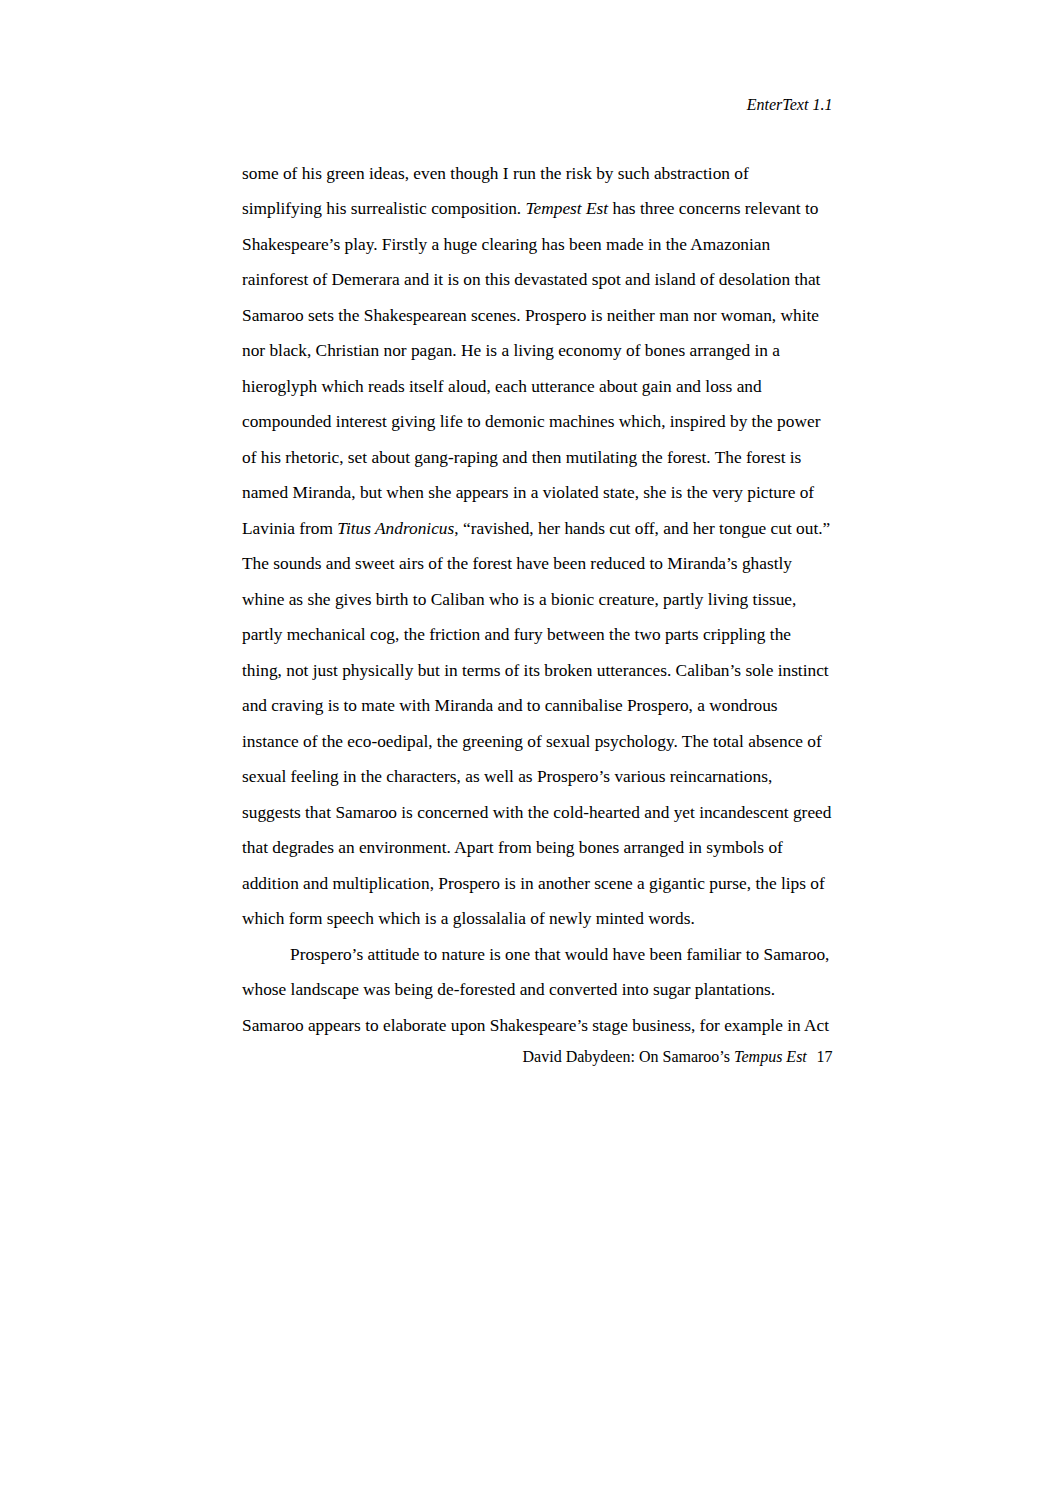EnterText 1.1
some of his green ideas, even though I run the risk by such abstraction of simplifying his surrealistic composition. Tempest Est has three concerns relevant to Shakespeare’s play. Firstly a huge clearing has been made in the Amazonian rainforest of Demerara and it is on this devastated spot and island of desolation that Samaroo sets the Shakespearean scenes. Prospero is neither man nor woman, white nor black, Christian nor pagan. He is a living economy of bones arranged in a hieroglyph which reads itself aloud, each utterance about gain and loss and compounded interest giving life to demonic machines which, inspired by the power of his rhetoric, set about gang-raping and then mutilating the forest. The forest is named Miranda, but when she appears in a violated state, she is the very picture of Lavinia from Titus Andronicus, “ravished, her hands cut off, and her tongue cut out.” The sounds and sweet airs of the forest have been reduced to Miranda’s ghastly whine as she gives birth to Caliban who is a bionic creature, partly living tissue, partly mechanical cog, the friction and fury between the two parts crippling the thing, not just physically but in terms of its broken utterances. Caliban’s sole instinct and craving is to mate with Miranda and to cannibalise Prospero, a wondrous instance of the eco-oedipal, the greening of sexual psychology. The total absence of sexual feeling in the characters, as well as Prospero’s various reincarnations, suggests that Samaroo is concerned with the cold-hearted and yet incandescent greed that degrades an environment. Apart from being bones arranged in symbols of addition and multiplication, Prospero is in another scene a gigantic purse, the lips of which form speech which is a glossalalia of newly minted words.
Prospero’s attitude to nature is one that would have been familiar to Samaroo, whose landscape was being de-forested and converted into sugar plantations. Samaroo appears to elaborate upon Shakespeare’s stage business, for example in Act
David Dabydeen: On Samaroo’s Tempus Est 17